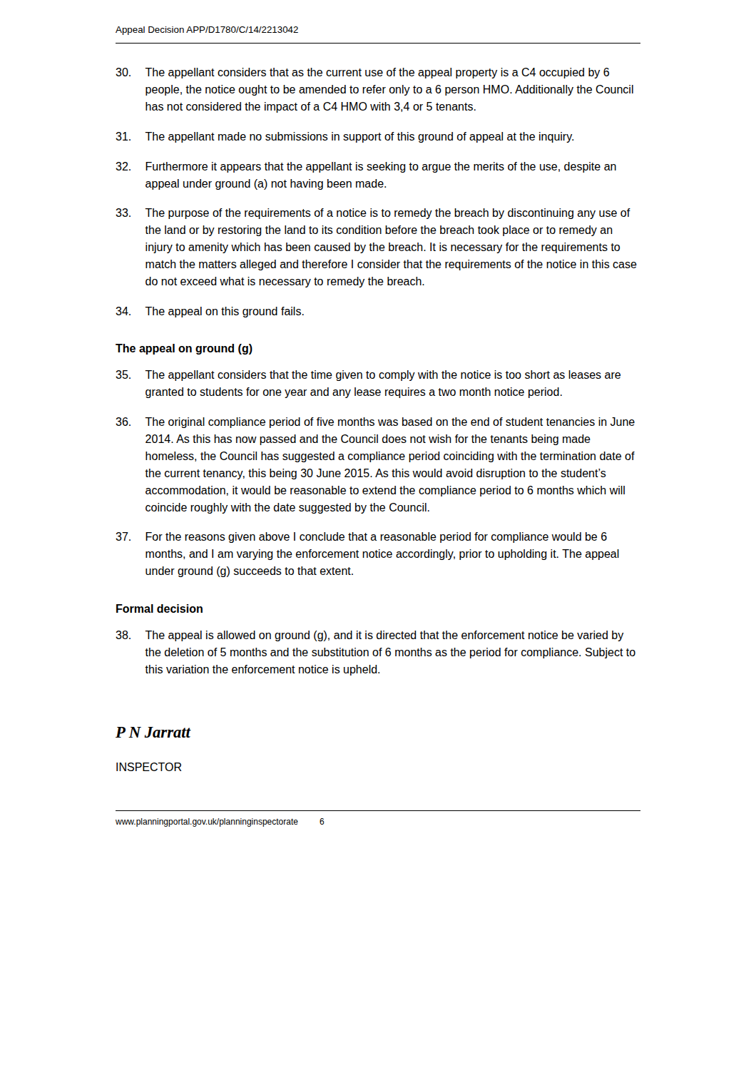Appeal Decision APP/D1780/C/14/2213042
30. The appellant considers that as the current use of the appeal property is a C4 occupied by 6 people, the notice ought to be amended to refer only to a 6 person HMO. Additionally the Council has not considered the impact of a C4 HMO with 3,4 or 5 tenants.
31. The appellant made no submissions in support of this ground of appeal at the inquiry.
32. Furthermore it appears that the appellant is seeking to argue the merits of the use, despite an appeal under ground (a) not having been made.
33. The purpose of the requirements of a notice is to remedy the breach by discontinuing any use of the land or by restoring the land to its condition before the breach took place or to remedy an injury to amenity which has been caused by the breach. It is necessary for the requirements to match the matters alleged and therefore I consider that the requirements of the notice in this case do not exceed what is necessary to remedy the breach.
34. The appeal on this ground fails.
The appeal on ground (g)
35. The appellant considers that the time given to comply with the notice is too short as leases are granted to students for one year and any lease requires a two month notice period.
36. The original compliance period of five months was based on the end of student tenancies in June 2014. As this has now passed and the Council does not wish for the tenants being made homeless, the Council has suggested a compliance period coinciding with the termination date of the current tenancy, this being 30 June 2015. As this would avoid disruption to the student’s accommodation, it would be reasonable to extend the compliance period to 6 months which will coincide roughly with the date suggested by the Council.
37. For the reasons given above I conclude that a reasonable period for compliance would be 6 months, and I am varying the enforcement notice accordingly, prior to upholding it. The appeal under ground (g) succeeds to that extent.
Formal decision
38. The appeal is allowed on ground (g), and it is directed that the enforcement notice be varied by the deletion of 5 months and the substitution of 6 months as the period for compliance. Subject to this variation the enforcement notice is upheld.
P N Jarratt
INSPECTOR
www.planningportal.gov.uk/planninginspectorate6